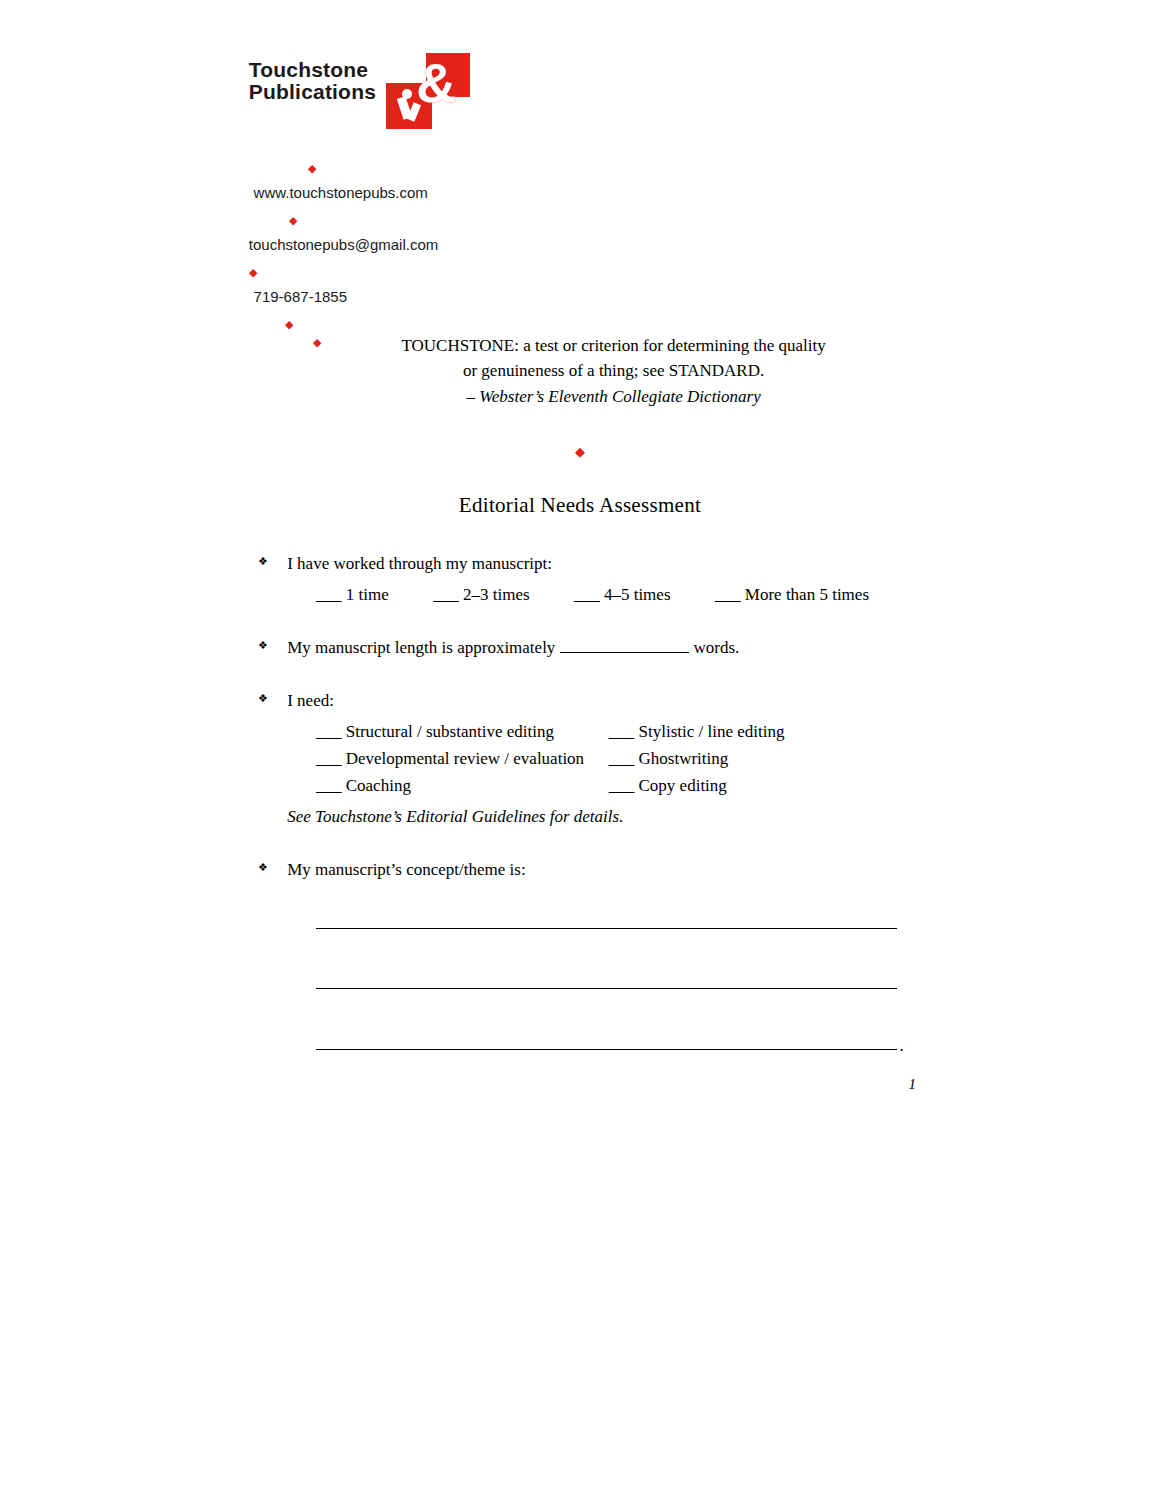Touchstone
Publications
&
◆
www.touchstonepubs.com
◆
touchstonepubs@gmail.com
◆
719-687-1855
◆
◆
TOUCHSTONE: a test or criterion for determining the quality
or genuineness of a thing; see STANDARD.
– Webster’s Eleventh Collegiate Dictionary
◆
Editorial Needs Assessment
I have worked through my manuscript:
___ 1 time ___ 2–3 times ___ 4–5 times ___ More than 5 times
My manuscript length is approximately words.
I need:
___ Structural / substantive editing
___ Stylistic / line editing
___ Developmental review / evaluation
___ Ghostwriting
___ Coaching
___ Copy editing
See Touchstone’s Editorial Guidelines for details.
My manuscript’s concept/theme is:
.
1